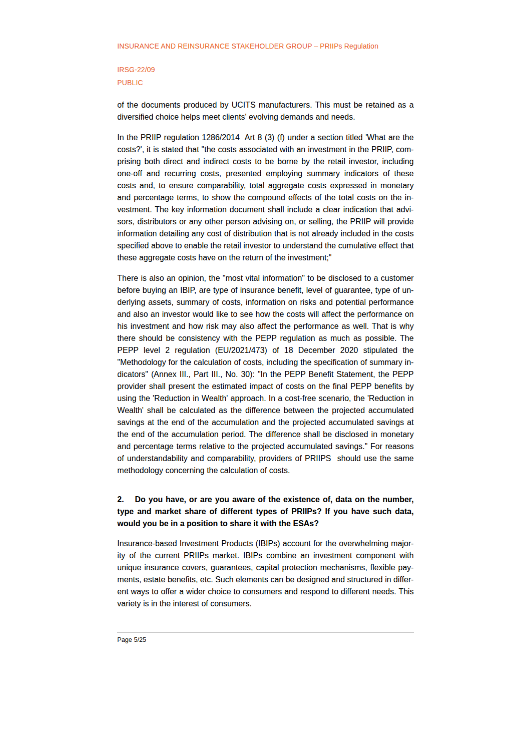INSURANCE AND REINSURANCE STAKEHOLDER GROUP – PRIIPs Regulation
IRSG-22/09
PUBLIC
of the documents produced by UCITS manufacturers. This must be retained as a diversified choice helps meet clients' evolving demands and needs.
In the PRIIP regulation 1286/2014 Art 8 (3) (f) under a section titled 'What are the costs?', it is stated that "the costs associated with an investment in the PRIIP, comprising both direct and indirect costs to be borne by the retail investor, including one-off and recurring costs, presented employing summary indicators of these costs and, to ensure comparability, total aggregate costs expressed in monetary and percentage terms, to show the compound effects of the total costs on the investment. The key information document shall include a clear indication that advisors, distributors or any other person advising on, or selling, the PRIIP will provide information detailing any cost of distribution that is not already included in the costs specified above to enable the retail investor to understand the cumulative effect that these aggregate costs have on the return of the investment;"
There is also an opinion, the "most vital information" to be disclosed to a customer before buying an IBIP, are type of insurance benefit, level of guarantee, type of underlying assets, summary of costs, information on risks and potential performance and also an investor would like to see how the costs will affect the performance on his investment and how risk may also affect the performance as well. That is why there should be consistency with the PEPP regulation as much as possible. The PEPP level 2 regulation (EU/2021/473) of 18 December 2020 stipulated the "Methodology for the calculation of costs, including the specification of summary indicators" (Annex III., Part III., No. 30): "In the PEPP Benefit Statement, the PEPP provider shall present the estimated impact of costs on the final PEPP benefits by using the 'Reduction in Wealth' approach. In a cost-free scenario, the 'Reduction in Wealth' shall be calculated as the difference between the projected accumulated savings at the end of the accumulation and the projected accumulated savings at the end of the accumulation period. The difference shall be disclosed in monetary and percentage terms relative to the projected accumulated savings." For reasons of understandability and comparability, providers of PRIIPS should use the same methodology concerning the calculation of costs.
2. Do you have, or are you aware of the existence of, data on the number, type and market share of different types of PRIIPs? If you have such data, would you be in a position to share it with the ESAs?
Insurance-based Investment Products (IBIPs) account for the overwhelming majority of the current PRIIPs market. IBIPs combine an investment component with unique insurance covers, guarantees, capital protection mechanisms, flexible payments, estate benefits, etc. Such elements can be designed and structured in different ways to offer a wider choice to consumers and respond to different needs. This variety is in the interest of consumers.
Page 5/25